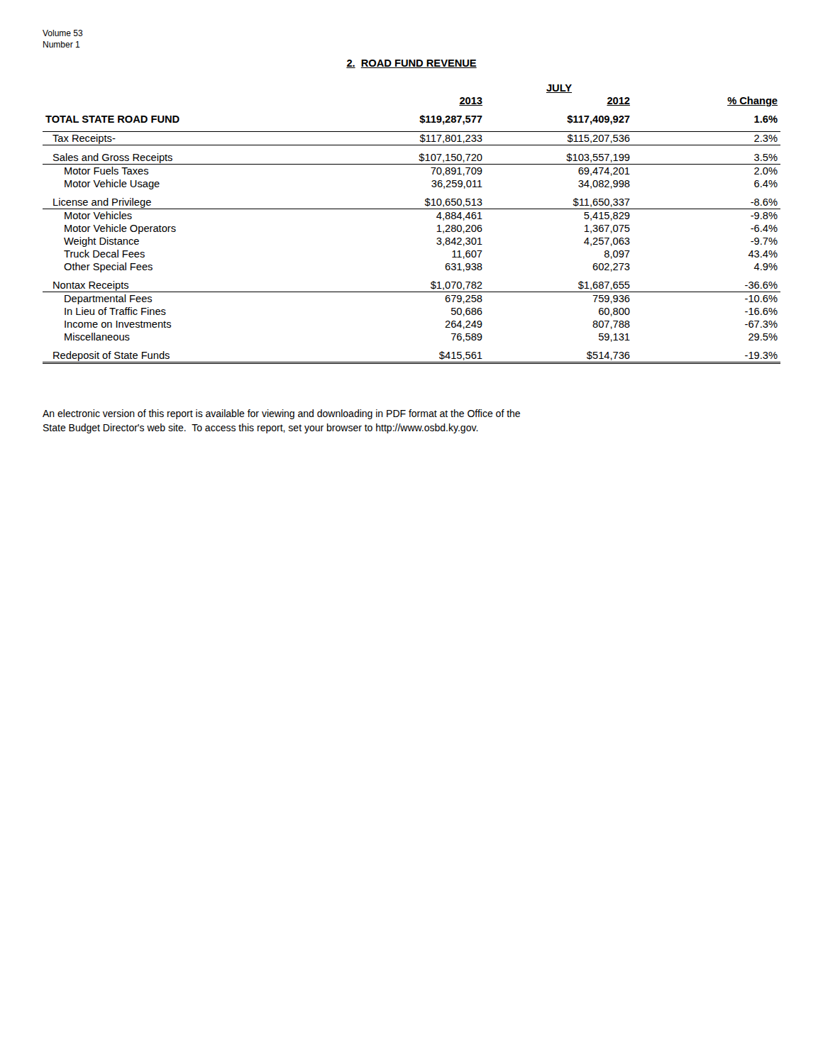Volume 53
Number 1
2. ROAD FUND REVENUE
| | | JULY | |
| | 2013 | 2012 | % Change |
| TOTAL STATE ROAD FUND | $119,287,577 | $117,409,927 | 1.6% |
| Tax Receipts- | $117,801,233 | $115,207,536 | 2.3% |
| Sales and Gross Receipts | $107,150,720 | $103,557,199 | 3.5% |
| Motor Fuels Taxes | 70,891,709 | 69,474,201 | 2.0% |
| Motor Vehicle Usage | 36,259,011 | 34,082,998 | 6.4% |
| License and Privilege | $10,650,513 | $11,650,337 | -8.6% |
| Motor Vehicles | 4,884,461 | 5,415,829 | -9.8% |
| Motor Vehicle Operators | 1,280,206 | 1,367,075 | -6.4% |
| Weight Distance | 3,842,301 | 4,257,063 | -9.7% |
| Truck Decal Fees | 11,607 | 8,097 | 43.4% |
| Other Special Fees | 631,938 | 602,273 | 4.9% |
| Nontax Receipts | $1,070,782 | $1,687,655 | -36.6% |
| Departmental Fees | 679,258 | 759,936 | -10.6% |
| In Lieu of Traffic Fines | 50,686 | 60,800 | -16.6% |
| Income on Investments | 264,249 | 807,788 | -67.3% |
| Miscellaneous | 76,589 | 59,131 | 29.5% |
| Redeposit of State Funds | $415,561 | $514,736 | -19.3% |
An electronic version of this report is available for viewing and downloading in PDF format at the Office of the
State Budget Director's web site. To access this report, set your browser to http://www.osbd.ky.gov.